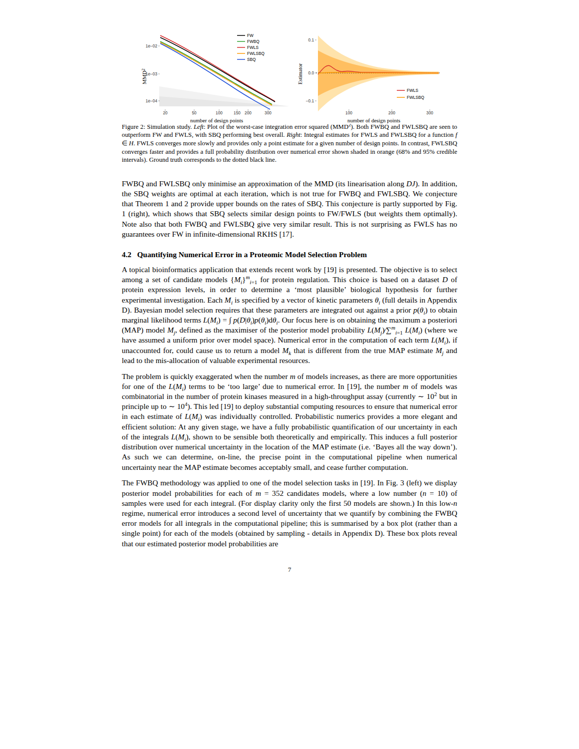1e−02 1e−03 1e−04 MMD2 20 50 100 150 200 300 number of design points FW FWBQ FWLS FWLSBQ SBQ
0.1 0.0 −0.1 Estimator 100 200 300 number of design points FWLS FWLSBQ
Figure 2: Simulation study. Left: Plot of the worst-case integration error squared (MMD2). Both FWBQ and FWLSBQ are seen to outperform FW and FWLS, with SBQ performing best overall. Right: Integral estimates for FWLS and FWLSBQ for a function f ∈ H. FWLS converges more slowly and provides only a point estimate for a given number of design points. In contrast, FWLSBQ converges faster and provides a full probability distribution over numerical error shown shaded in orange (68% and 95% credible intervals). Ground truth corresponds to the dotted black line.
FWBQ and FWLSBQ only minimise an approximation of the MMD (its linearisation along DJ). In addition, the SBQ weights are optimal at each iteration, which is not true for FWBQ and FWLSBQ. We conjecture that Theorem 1 and 2 provide upper bounds on the rates of SBQ. This conjecture is partly supported by Fig. 1 (right), which shows that SBQ selects similar design points to FW/FWLS (but weights them optimally). Note also that both FWBQ and FWLSBQ give very similar result. This is not surprising as FWLS has no guarantees over FW in infinite-dimensional RKHS [17].
4.2 Quantifying Numerical Error in a Proteomic Model Selection Problem
A topical bioinformatics application that extends recent work by [19] is presented. The objective is to select among a set of candidate models {Mi}mi=1 for protein regulation. This choice is based on a dataset D of protein expression levels, in order to determine a ‘most plausible’ biological hypothesis for further experimental investigation. Each Mi is specified by a vector of kinetic parameters θi (full details in Appendix D). Bayesian model selection requires that these parameters are integrated out against a prior p(θi) to obtain marginal likelihood terms L(Mi) = ∫ p(D|θi)p(θi)dθi. Our focus here is on obtaining the maximum a posteriori (MAP) model Mj, defined as the maximiser of the posterior model probability L(Mj)⁄∑mi=1 L(Mi) (where we have assumed a uniform prior over model space). Numerical error in the computation of each term L(Mi), if unaccounted for, could cause us to return a model Mk that is different from the true MAP estimate Mj and lead to the mis-allocation of valuable experimental resources.
The problem is quickly exaggerated when the number m of models increases, as there are more opportunities for one of the L(Mi) terms to be ‘too large’ due to numerical error. In [19], the number m of models was combinatorial in the number of protein kinases measured in a high-throughput assay (currently ∼ 102 but in principle up to ∼ 104). This led [19] to deploy substantial computing resources to ensure that numerical error in each estimate of L(Mi) was individually controlled. Probabilistic numerics provides a more elegant and efficient solution: At any given stage, we have a fully probabilistic quantification of our uncertainty in each of the integrals L(Mi), shown to be sensible both theoretically and empirically. This induces a full posterior distribution over numerical uncertainty in the location of the MAP estimate (i.e. ‘Bayes all the way down’). As such we can determine, on-line, the precise point in the computational pipeline when numerical uncertainty near the MAP estimate becomes acceptably small, and cease further computation.
The FWBQ methodology was applied to one of the model selection tasks in [19]. In Fig. 3 (left) we display posterior model probabilities for each of m = 352 candidates models, where a low number (n = 10) of samples were used for each integral. (For display clarity only the first 50 models are shown.) In this low-n regime, numerical error introduces a second level of uncertainty that we quantify by combining the FWBQ error models for all integrals in the computational pipeline; this is summarised by a box plot (rather than a single point) for each of the models (obtained by sampling - details in Appendix D). These box plots reveal that our estimated posterior model probabilities are
7